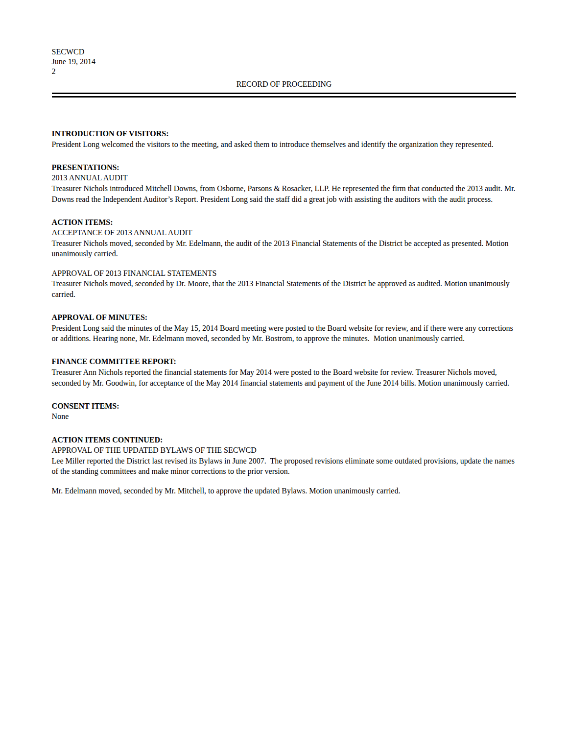SECWCD
June 19, 2014
2
RECORD OF PROCEEDING
Introduction of Visitors:
President Long welcomed the visitors to the meeting, and asked them to introduce themselves and identify the organization they represented.
Presentations:
2013 Annual Audit
Treasurer Nichols introduced Mitchell Downs, from Osborne, Parsons & Rosacker, LLP. He represented the firm that conducted the 2013 audit. Mr. Downs read the Independent Auditor’s Report. President Long said the staff did a great job with assisting the auditors with the audit process.
Action Items:
Acceptance of 2013 Annual Audit
Treasurer Nichols moved, seconded by Mr. Edelmann, the audit of the 2013 Financial Statements of the District be accepted as presented. Motion unanimously carried.
Approval of 2013 Financial Statements
Treasurer Nichols moved, seconded by Dr. Moore, that the 2013 Financial Statements of the District be approved as audited. Motion unanimously carried.
Approval of Minutes:
President Long said the minutes of the May 15, 2014 Board meeting were posted to the Board website for review, and if there were any corrections or additions. Hearing none, Mr. Edelmann moved, seconded by Mr. Bostrom, to approve the minutes. Motion unanimously carried.
Finance Committee Report:
Treasurer Ann Nichols reported the financial statements for May 2014 were posted to the Board website for review. Treasurer Nichols moved, seconded by Mr. Goodwin, for acceptance of the May 2014 financial statements and payment of the June 2014 bills. Motion unanimously carried.
Consent Items:
None
Action Items Continued:
Approval of the Updated Bylaws of the SECWCD
Lee Miller reported the District last revised its Bylaws in June 2007. The proposed revisions eliminate some outdated provisions, update the names of the standing committees and make minor corrections to the prior version.
Mr. Edelmann moved, seconded by Mr. Mitchell, to approve the updated Bylaws. Motion unanimously carried.